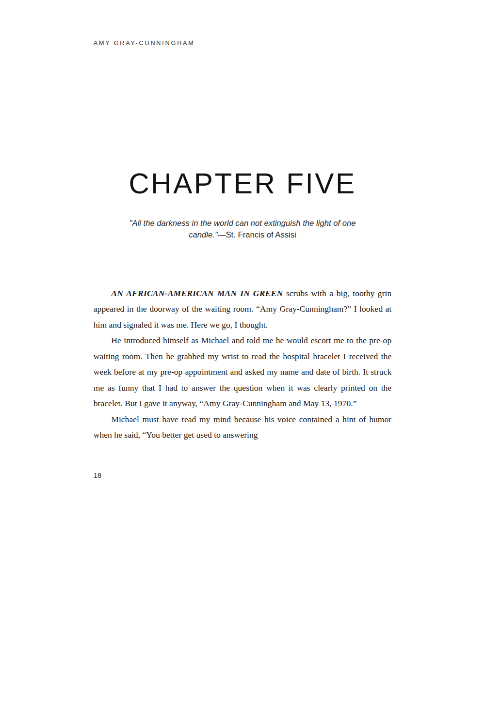Amy Gray-Cunningham
Chapter Five
"All the darkness in the world can not extinguish the light of one candle."—St. Francis of Assisi
AN AFRICAN-AMERICAN MAN IN GREEN scrubs with a big, toothy grin appeared in the doorway of the waiting room. “Amy Gray-Cunningham?” I looked at him and signaled it was me. Here we go, I thought.
He introduced himself as Michael and told me he would escort me to the pre-op waiting room. Then he grabbed my wrist to read the hospital bracelet I received the week before at my pre-op appointment and asked my name and date of birth. It struck me as funny that I had to answer the question when it was clearly printed on the bracelet. But I gave it anyway, “Amy Gray-Cunningham and May 13, 1970.”
Michael must have read my mind because his voice contained a hint of humor when he said, “You better get used to answering
18